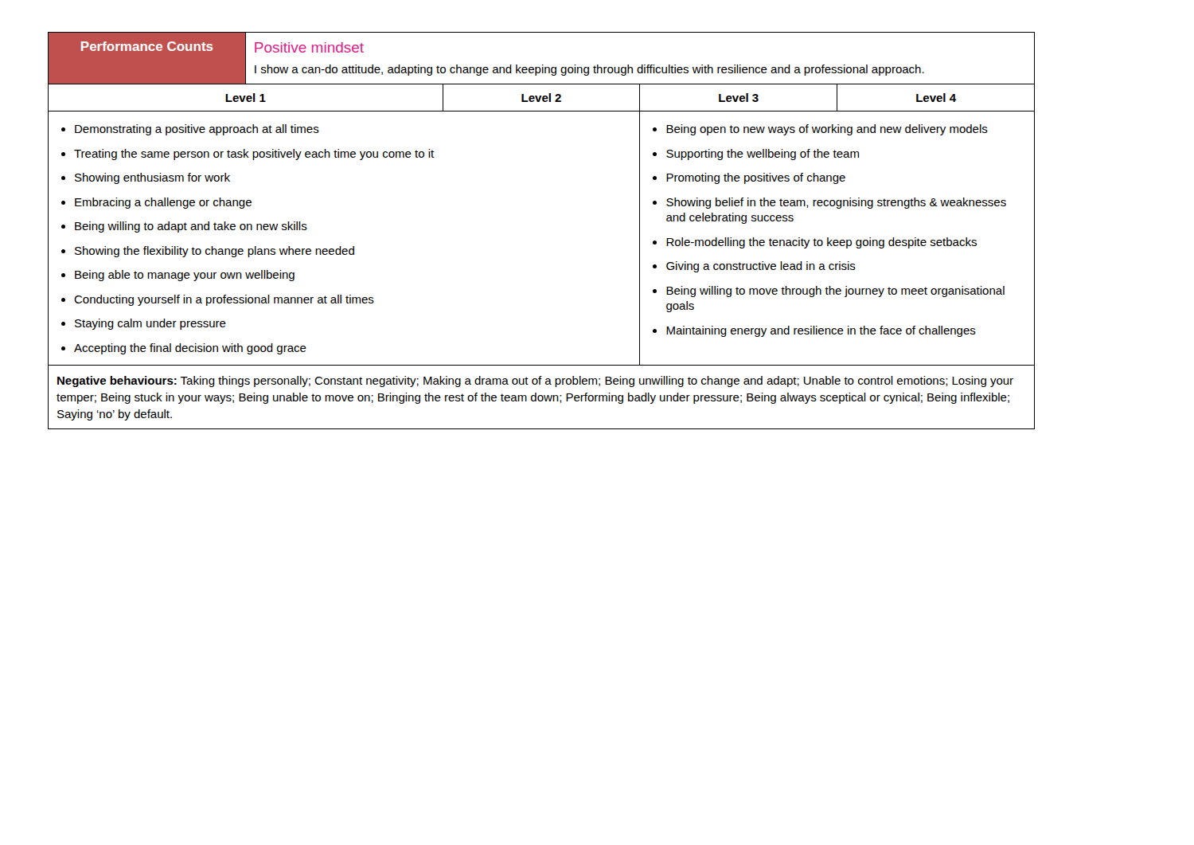| Performance Counts | Positive mindset I show a can-do attitude, adapting to change and keeping going through difficulties with resilience and a professional approach. |
| Level 1 | Level 2 | Level 3 | Level 4 |
| Demonstrating a positive approach at all times Treating the same person or task positively each time you come to it Showing enthusiasm for work Embracing a challenge or change Being willing to adapt and take on new skills Showing the flexibility to change plans where needed Being able to manage your own wellbeing Conducting yourself in a professional manner at all times Staying calm under pressure Accepting the final decision with good grace | Being open to new ways of working and new delivery models Supporting the wellbeing of the team Promoting the positives of change Showing belief in the team, recognising strengths & weaknesses and celebrating success Role-modelling the tenacity to keep going despite setbacks Giving a constructive lead in a crisis Being willing to move through the journey to meet organisational goals Maintaining energy and resilience in the face of challenges |
| Negative behaviours: Taking things personally; Constant negativity; Making a drama out of a problem; Being unwilling to change and adapt; Unable to control emotions; Losing your temper; Being stuck in your ways; Being unable to move on; Bringing the rest of the team down; Performing badly under pressure; Being always sceptical or cynical; Being inflexible; Saying ‘no’ by default. |